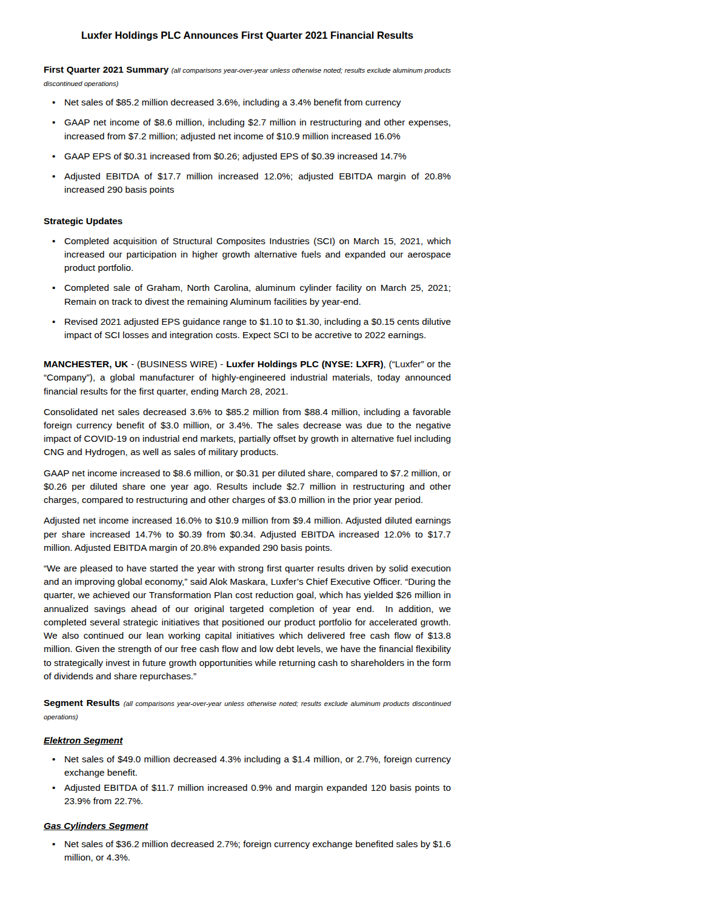Luxfer Holdings PLC Announces First Quarter 2021 Financial Results
First Quarter 2021 Summary (all comparisons year-over-year unless otherwise noted; results exclude aluminum products discontinued operations)
Net sales of $85.2 million decreased 3.6%, including a 3.4% benefit from currency
GAAP net income of $8.6 million, including $2.7 million in restructuring and other expenses, increased from $7.2 million; adjusted net income of $10.9 million increased 16.0%
GAAP EPS of $0.31 increased from $0.26; adjusted EPS of $0.39 increased 14.7%
Adjusted EBITDA of $17.7 million increased 12.0%; adjusted EBITDA margin of 20.8% increased 290 basis points
Strategic Updates
Completed acquisition of Structural Composites Industries (SCI) on March 15, 2021, which increased our participation in higher growth alternative fuels and expanded our aerospace product portfolio.
Completed sale of Graham, North Carolina, aluminum cylinder facility on March 25, 2021; Remain on track to divest the remaining Aluminum facilities by year-end.
Revised 2021 adjusted EPS guidance range to $1.10 to $1.30, including a $0.15 cents dilutive impact of SCI losses and integration costs. Expect SCI to be accretive to 2022 earnings.
MANCHESTER, UK - (BUSINESS WIRE) - Luxfer Holdings PLC (NYSE: LXFR), (“Luxfer” or the “Company”), a global manufacturer of highly-engineered industrial materials, today announced financial results for the first quarter, ending March 28, 2021.
Consolidated net sales decreased 3.6% to $85.2 million from $88.4 million, including a favorable foreign currency benefit of $3.0 million, or 3.4%. The sales decrease was due to the negative impact of COVID-19 on industrial end markets, partially offset by growth in alternative fuel including CNG and Hydrogen, as well as sales of military products.
GAAP net income increased to $8.6 million, or $0.31 per diluted share, compared to $7.2 million, or $0.26 per diluted share one year ago. Results include $2.7 million in restructuring and other charges, compared to restructuring and other charges of $3.0 million in the prior year period.
Adjusted net income increased 16.0% to $10.9 million from $9.4 million. Adjusted diluted earnings per share increased 14.7% to $0.39 from $0.34. Adjusted EBITDA increased 12.0% to $17.7 million. Adjusted EBITDA margin of 20.8% expanded 290 basis points.
“We are pleased to have started the year with strong first quarter results driven by solid execution and an improving global economy,” said Alok Maskara, Luxfer’s Chief Executive Officer. “During the quarter, we achieved our Transformation Plan cost reduction goal, which has yielded $26 million in annualized savings ahead of our original targeted completion of year end. In addition, we completed several strategic initiatives that positioned our product portfolio for accelerated growth. We also continued our lean working capital initiatives which delivered free cash flow of $13.8 million. Given the strength of our free cash flow and low debt levels, we have the financial flexibility to strategically invest in future growth opportunities while returning cash to shareholders in the form of dividends and share repurchases.”
Segment Results (all comparisons year-over-year unless otherwise noted; results exclude aluminum products discontinued operations)
Elektron Segment
Net sales of $49.0 million decreased 4.3% including a $1.4 million, or 2.7%, foreign currency exchange benefit.
Adjusted EBITDA of $11.7 million increased 0.9% and margin expanded 120 basis points to 23.9% from 22.7%.
Gas Cylinders Segment
Net sales of $36.2 million decreased 2.7%; foreign currency exchange benefited sales by $1.6 million, or 4.3%.